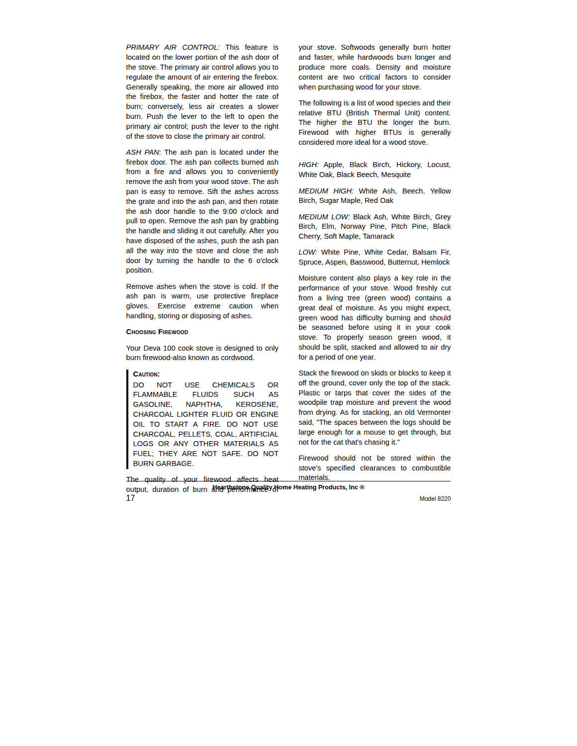PRIMARY AIR CONTROL: This feature is located on the lower portion of the ash door of the stove. The primary air control allows you to regulate the amount of air entering the firebox. Generally speaking, the more air allowed into the firebox, the faster and hotter the rate of burn; conversely, less air creates a slower burn. Push the lever to the left to open the primary air control; push the lever to the right of the stove to close the primary air control.
ASH PAN: The ash pan is located under the firebox door. The ash pan collects burned ash from a fire and allows you to conveniently remove the ash from your wood stove. The ash pan is easy to remove. Sift the ashes across the grate and into the ash pan, and then rotate the ash door handle to the 9:00 o'clock and pull to open. Remove the ash pan by grabbing the handle and sliding it out carefully. After you have disposed of the ashes, push the ash pan all the way into the stove and close the ash door by turning the handle to the 6 o'clock position.
Remove ashes when the stove is cold. If the ash pan is warm, use protective fireplace gloves. Exercise extreme caution when handling, storing or disposing of ashes.
Choosing Firewood
Your Deva 100 cook stove is designed to only burn firewood-also known as cordwood.
Caution:
Do not use chemicals or flammable fluids such as gasoline, naphtha, kerosene, charcoal lighter fluid or engine oil to start a fire. Do not use charcoal, pellets, coal, artificial logs or any other materials as fuel; they are not safe. Do not burn garbage.
The quality of your firewood affects heat output, duration of burn and performance of your stove. Softwoods generally burn hotter and faster, while hardwoods burn longer and produce more coals. Density and moisture content are two critical factors to consider when purchasing wood for your stove.
The following is a list of wood species and their relative BTU (British Thermal Unit) content. The higher the BTU the longer the burn. Firewood with higher BTUs is generally considered more ideal for a wood stove.
HIGH: Apple, Black Birch, Hickory, Locust, White Oak, Black Beech, Mesquite
MEDIUM HIGH: White Ash, Beech, Yellow Birch, Sugar Maple, Red Oak
MEDIUM LOW: Black Ash, White Birch, Grey Birch, Elm, Norway Pine, Pitch Pine, Black Cherry, Soft Maple, Tamarack
LOW: White Pine, White Cedar, Balsam Fir, Spruce, Aspen, Basswood, Butternut, Hemlock
Moisture content also plays a key role in the performance of your stove. Wood freshly cut from a living tree (green wood) contains a great deal of moisture. As you might expect, green wood has difficulty burning and should be seasoned before using it in your cook stove. To properly season green wood, it should be split, stacked and allowed to air dry for a period of one year.
Stack the firewood on skids or blocks to keep it off the ground, cover only the top of the stack. Plastic or tarps that cover the sides of the woodpile trap moisture and prevent the wood from drying. As for stacking, an old Vermonter said, "The spaces between the logs should be large enough for a mouse to get through, but not for the cat that's chasing it."
Firewood should not be stored within the stove's specified clearances to combustible materials.
Hearthstone Quality Home Heating Products, Inc ®
17 Model 8220